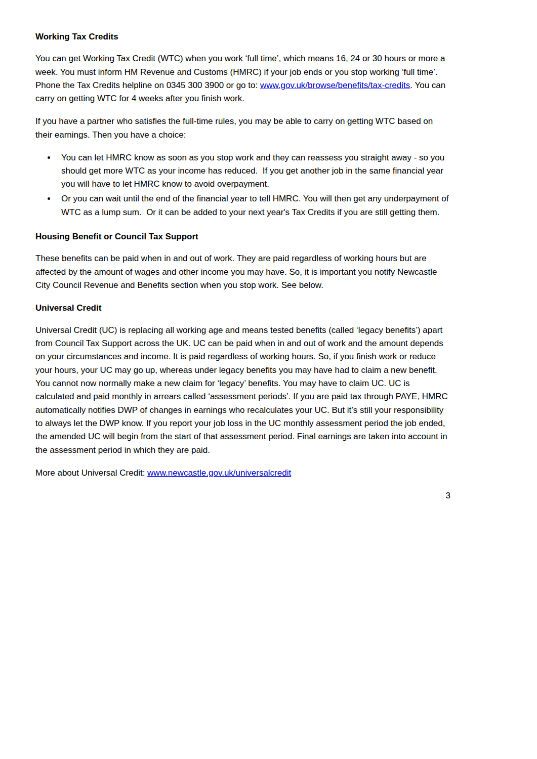Working Tax Credits
You can get Working Tax Credit (WTC) when you work ‘full time’, which means 16, 24 or 30 hours or more a week. You must inform HM Revenue and Customs (HMRC) if your job ends or you stop working ‘full time’. Phone the Tax Credits helpline on 0345 300 3900 or go to: www.gov.uk/browse/benefits/tax-credits. You can carry on getting WTC for 4 weeks after you finish work.
If you have a partner who satisfies the full-time rules, you may be able to carry on getting WTC based on their earnings. Then you have a choice:
You can let HMRC know as soon as you stop work and they can reassess you straight away - so you should get more WTC as your income has reduced. If you get another job in the same financial year you will have to let HMRC know to avoid overpayment.
Or you can wait until the end of the financial year to tell HMRC. You will then get any underpayment of WTC as a lump sum. Or it can be added to your next year's Tax Credits if you are still getting them.
Housing Benefit or Council Tax Support
These benefits can be paid when in and out of work. They are paid regardless of working hours but are affected by the amount of wages and other income you may have. So, it is important you notify Newcastle City Council Revenue and Benefits section when you stop work. See below.
Universal Credit
Universal Credit (UC) is replacing all working age and means tested benefits (called ‘legacy benefits’) apart from Council Tax Support across the UK. UC can be paid when in and out of work and the amount depends on your circumstances and income. It is paid regardless of working hours. So, if you finish work or reduce your hours, your UC may go up, whereas under legacy benefits you may have had to claim a new benefit. You cannot now normally make a new claim for ‘legacy’ benefits. You may have to claim UC. UC is calculated and paid monthly in arrears called ‘assessment periods’. If you are paid tax through PAYE, HMRC automatically notifies DWP of changes in earnings who recalculates your UC. But it’s still your responsibility to always let the DWP know. If you report your job loss in the UC monthly assessment period the job ended, the amended UC will begin from the start of that assessment period. Final earnings are taken into account in the assessment period in which they are paid.
More about Universal Credit: www.newcastle.gov.uk/universalcredit
3